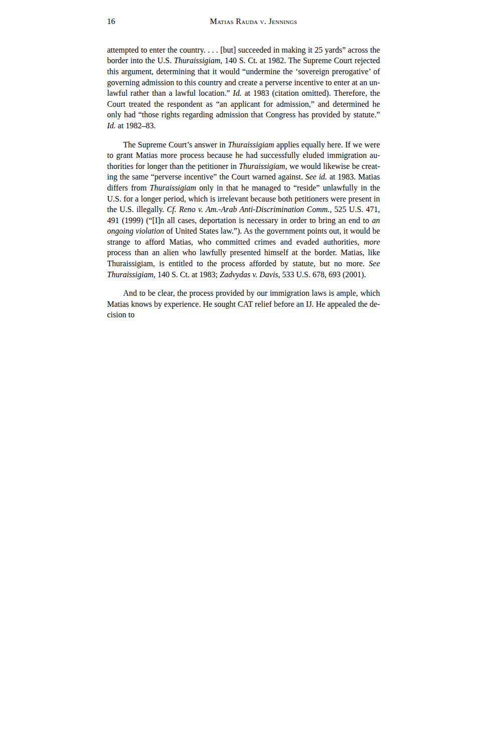16 Matias Rauda v. Jennings
attempted to enter the country. . . . [but] succeeded in making it 25 yards” across the border into the U.S. Thuraissigiam, 140 S. Ct. at 1982. The Supreme Court rejected this argument, determining that it would “undermine the ‘sovereign prerogative’ of governing admission to this country and create a perverse incentive to enter at an unlawful rather than a lawful location.” Id. at 1983 (citation omitted). Therefore, the Court treated the respondent as “an applicant for admission,” and determined he only had “those rights regarding admission that Congress has provided by statute.” Id. at 1982–83.
The Supreme Court’s answer in Thuraissigiam applies equally here. If we were to grant Matias more process because he had successfully eluded immigration authorities for longer than the petitioner in Thuraissigiam, we would likewise be creating the same “perverse incentive” the Court warned against. See id. at 1983. Matias differs from Thuraissigiam only in that he managed to “reside” unlawfully in the U.S. for a longer period, which is irrelevant because both petitioners were present in the U.S. illegally. Cf. Reno v. Am.-Arab Anti-Discrimination Comm., 525 U.S. 471, 491 (1999) (“[I]n all cases, deportation is necessary in order to bring an end to an ongoing violation of United States law.”). As the government points out, it would be strange to afford Matias, who committed crimes and evaded authorities, more process than an alien who lawfully presented himself at the border. Matias, like Thuraissigiam, is entitled to the process afforded by statute, but no more. See Thuraissigiam, 140 S. Ct. at 1983; Zadvydas v. Davis, 533 U.S. 678, 693 (2001).
And to be clear, the process provided by our immigration laws is ample, which Matias knows by experience. He sought CAT relief before an IJ. He appealed the decision to